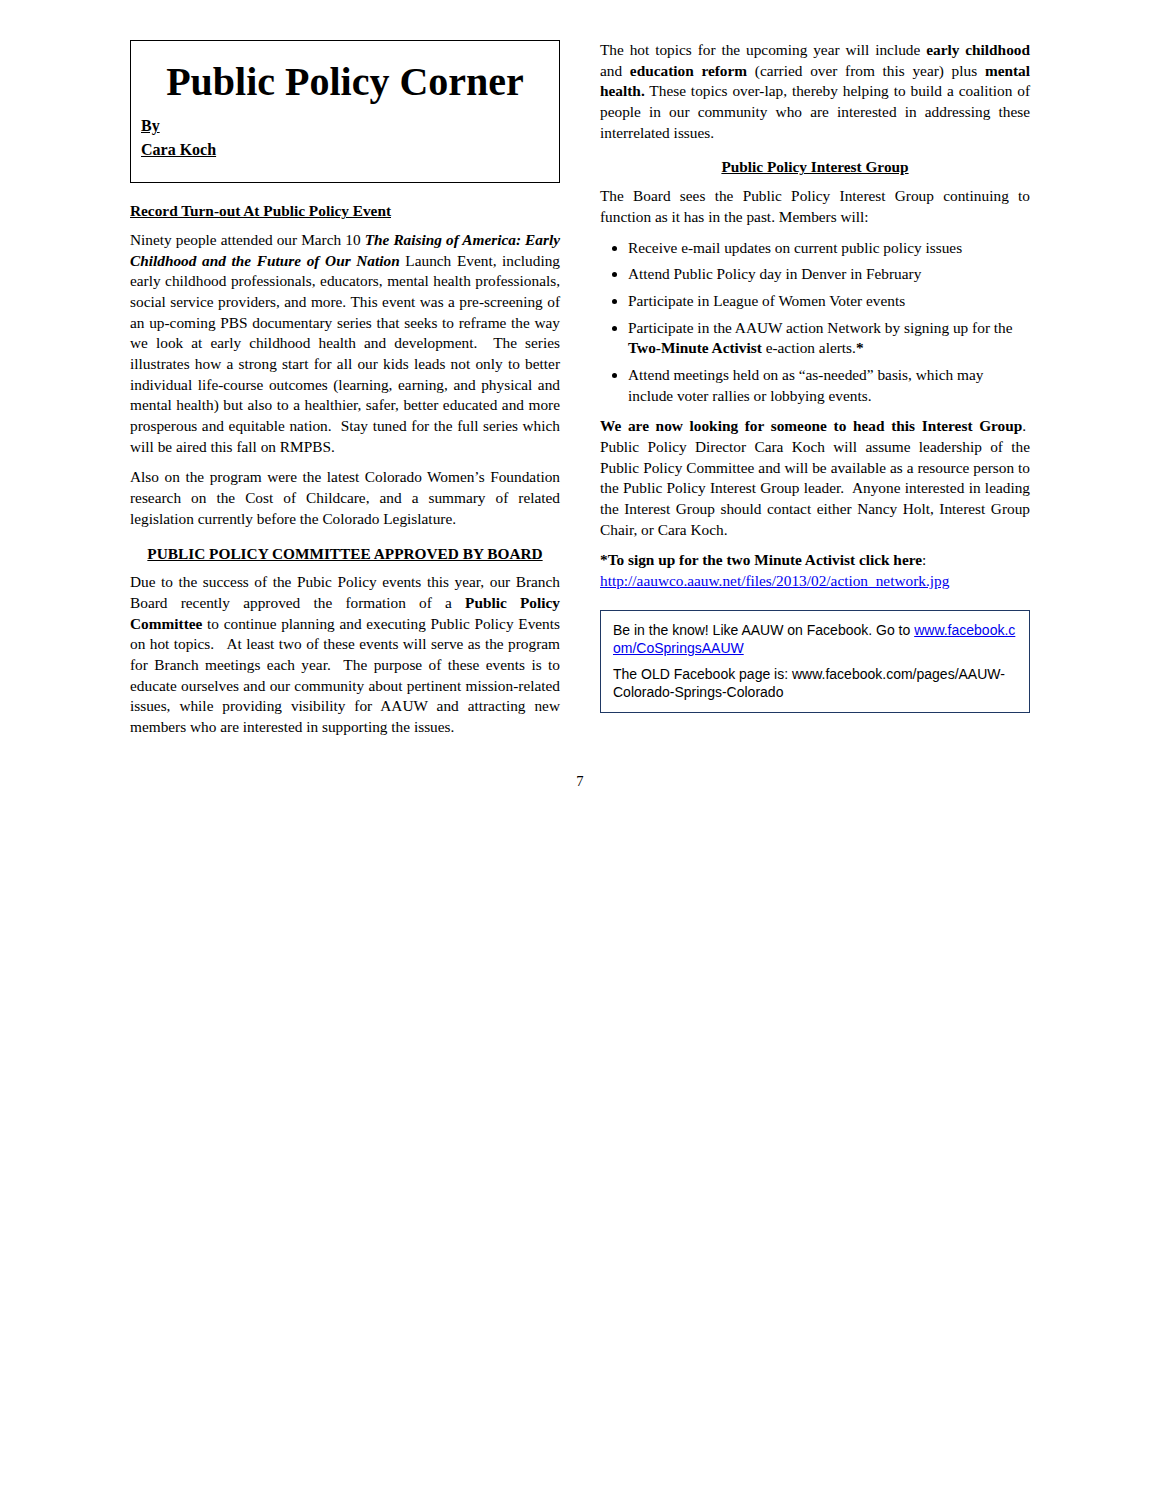Public Policy Corner
By
Cara Koch
Record Turn-out At Public Policy Event
Ninety people attended our March 10 The Raising of America: Early Childhood and the Future of Our Nation Launch Event, including early childhood professionals, educators, mental health professionals, social service providers, and more. This event was a pre-screening of an up-coming PBS documentary series that seeks to reframe the way we look at early childhood health and development. The series illustrates how a strong start for all our kids leads not only to better individual life-course outcomes (learning, earning, and physical and mental health) but also to a healthier, safer, better educated and more prosperous and equitable nation. Stay tuned for the full series which will be aired this fall on RMPBS.
Also on the program were the latest Colorado Women’s Foundation research on the Cost of Childcare, and a summary of related legislation currently before the Colorado Legislature.
Public Policy Committee Approved by Board
Due to the success of the Pubic Policy events this year, our Branch Board recently approved the formation of a Public Policy Committee to continue planning and executing Public Policy Events on hot topics. At least two of these events will serve as the program for Branch meetings each year. The purpose of these events is to educate ourselves and our community about pertinent mission-related issues, while providing visibility for AAUW and attracting new members who are interested in supporting the issues.
The hot topics for the upcoming year will include early childhood and education reform (carried over from this year) plus mental health. These topics over-lap, thereby helping to build a coalition of people in our community who are interested in addressing these interrelated issues.
Public Policy Interest Group
The Board sees the Public Policy Interest Group continuing to function as it has in the past. Members will:
Receive e-mail updates on current public policy issues
Attend Public Policy day in Denver in February
Participate in League of Women Voter events
Participate in the AAUW action Network by signing up for the Two-Minute Activist e-action alerts.*
Attend meetings held on as “as-needed” basis, which may include voter rallies or lobbying events.
We are now looking for someone to head this Interest Group. Public Policy Director Cara Koch will assume leadership of the Public Policy Committee and will be available as a resource person to the Public Policy Interest Group leader. Anyone interested in leading the Interest Group should contact either Nancy Holt, Interest Group Chair, or Cara Koch.
*To sign up for the two Minute Activist click here:
http://aauwco.aauw.net/files/2013/02/action_network.jpg
Be in the know! Like AAUW on Facebook. Go to www.facebook.com/CoSpringsAAUW
The OLD Facebook page is: www.facebook.com/pages/AAUW-Colorado-Springs-Colorado
7